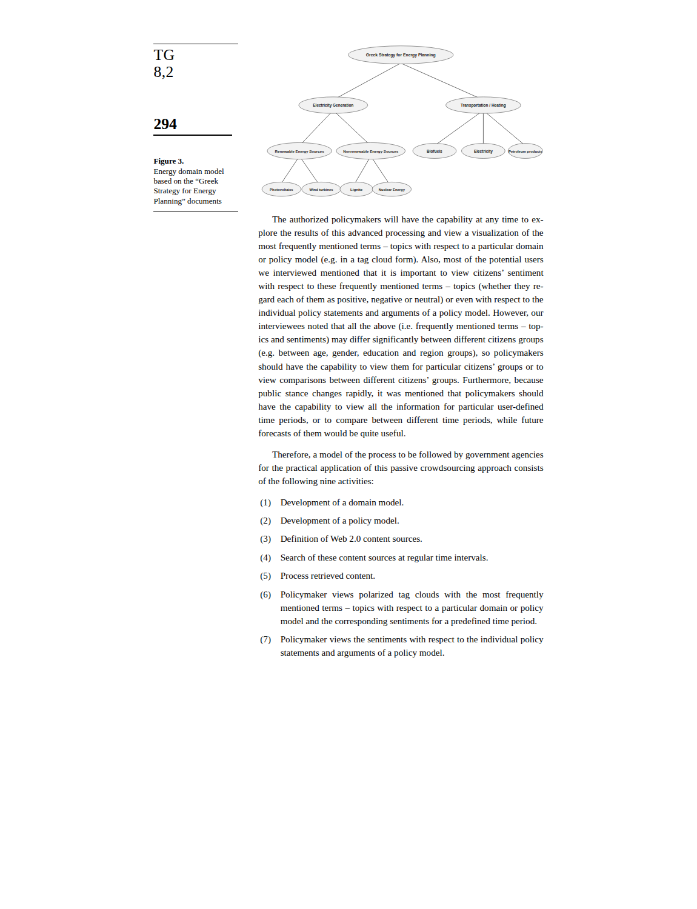TG
8,2
294
Figure 3. Energy domain model based on the “Greek Strategy for Energy Planning” documents
Greek Strategy for Energy Planning Electricity Generation Transportation / Heating Renewable Energy Sources Nonrenewable Energy Sources Biofuels Electricity Petroleum products Photovoltaics Wind turbines Lignite Nuclear Energy
The authorized policymakers will have the capability at any time to explore the results of this advanced processing and view a visualization of the most frequently mentioned terms – topics with respect to a particular domain or policy model (e.g. in a tag cloud form). Also, most of the potential users we interviewed mentioned that it is important to view citizens’ sentiment with respect to these frequently mentioned terms – topics (whether they regard each of them as positive, negative or neutral) or even with respect to the individual policy statements and arguments of a policy model. However, our interviewees noted that all the above (i.e. frequently mentioned terms – topics and sentiments) may differ significantly between different citizens groups (e.g. between age, gender, education and region groups), so policymakers should have the capability to view them for particular citizens’ groups or to view comparisons between different citizens’ groups. Furthermore, because public stance changes rapidly, it was mentioned that policymakers should have the capability to view all the information for particular user-defined time periods, or to compare between different time periods, while future forecasts of them would be quite useful.
Therefore, a model of the process to be followed by government agencies for the practical application of this passive crowdsourcing approach consists of the following nine activities:
Development of a domain model.
Development of a policy model.
Definition of Web 2.0 content sources.
Search of these content sources at regular time intervals.
Process retrieved content.
Policymaker views polarized tag clouds with the most frequently mentioned terms – topics with respect to a particular domain or policy model and the corresponding sentiments for a predefined time period.
Policymaker views the sentiments with respect to the individual policy statements and arguments of a policy model.